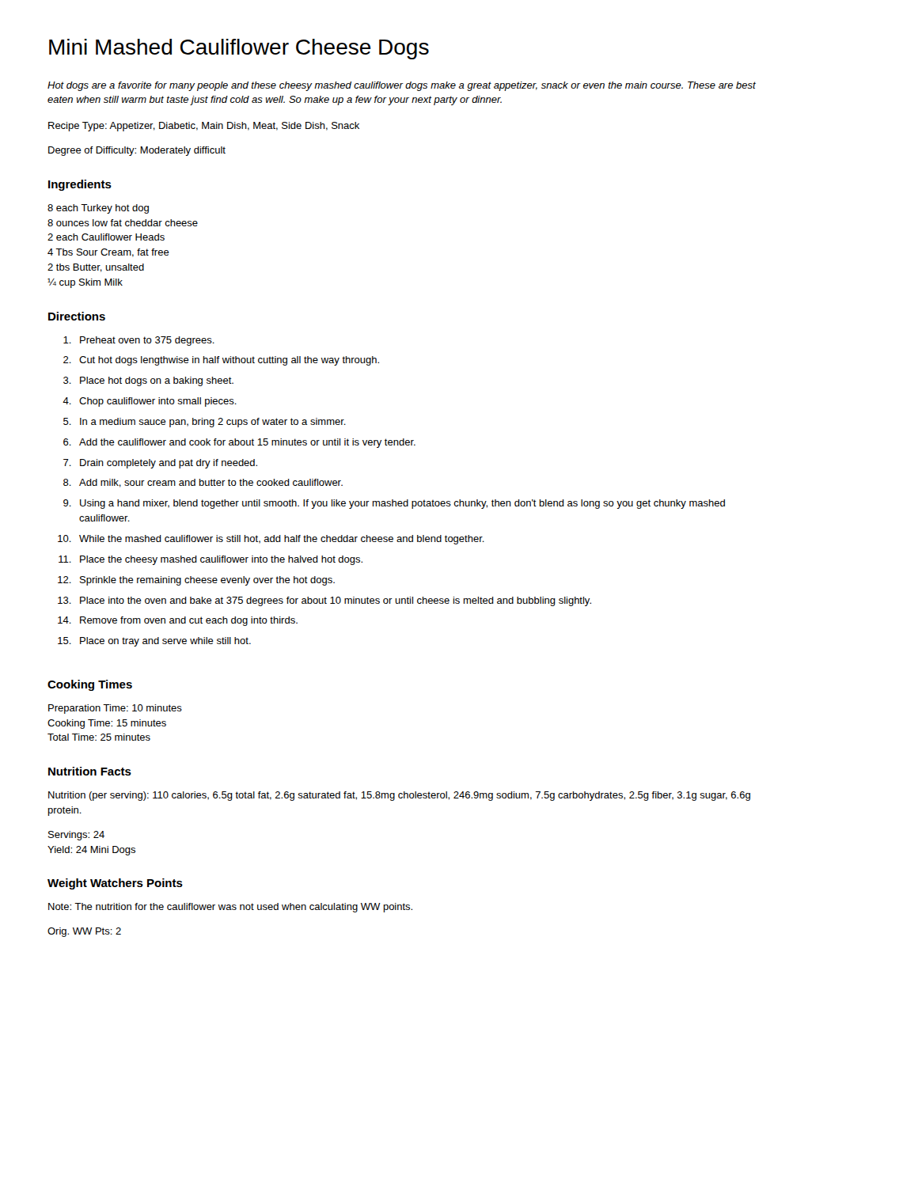Mini Mashed Cauliflower Cheese Dogs
Hot dogs are a favorite for many people and these cheesy mashed cauliflower dogs make a great appetizer, snack or even the main course. These are best eaten when still warm but taste just find cold as well. So make up a few for your next party or dinner.
Recipe Type: Appetizer, Diabetic, Main Dish, Meat, Side Dish, Snack
Degree of Difficulty: Moderately difficult
Ingredients
8 each Turkey hot dog
8 ounces low fat cheddar cheese
2 each Cauliflower Heads
4 Tbs Sour Cream, fat free
2 tbs Butter, unsalted
¼ cup Skim Milk
Directions
Preheat oven to 375 degrees.
Cut hot dogs lengthwise in half without cutting all the way through.
Place hot dogs on a baking sheet.
Chop cauliflower into small pieces.
In a medium sauce pan, bring 2 cups of water to a simmer.
Add the cauliflower and cook for about 15 minutes or until it is very tender.
Drain completely and pat dry if needed.
Add milk, sour cream and butter to the cooked cauliflower.
Using a hand mixer, blend together until smooth. If you like your mashed potatoes chunky, then don't blend as long so you get chunky mashed cauliflower.
While the mashed cauliflower is still hot, add half the cheddar cheese and blend together.
Place the cheesy mashed cauliflower into the halved hot dogs.
Sprinkle the remaining cheese evenly over the hot dogs.
Place into the oven and bake at 375 degrees for about 10 minutes or until cheese is melted and bubbling slightly.
Remove from oven and cut each dog into thirds.
Place on tray and serve while still hot.
Cooking Times
Preparation Time: 10 minutes
Cooking Time: 15 minutes
Total Time: 25 minutes
Nutrition Facts
Nutrition (per serving): 110 calories, 6.5g total fat, 2.6g saturated fat, 15.8mg cholesterol, 246.9mg sodium, 7.5g carbohydrates, 2.5g fiber, 3.1g sugar, 6.6g protein.
Servings: 24
Yield: 24 Mini Dogs
Weight Watchers Points
Note: The nutrition for the cauliflower was not used when calculating WW points.
Orig. WW Pts: 2